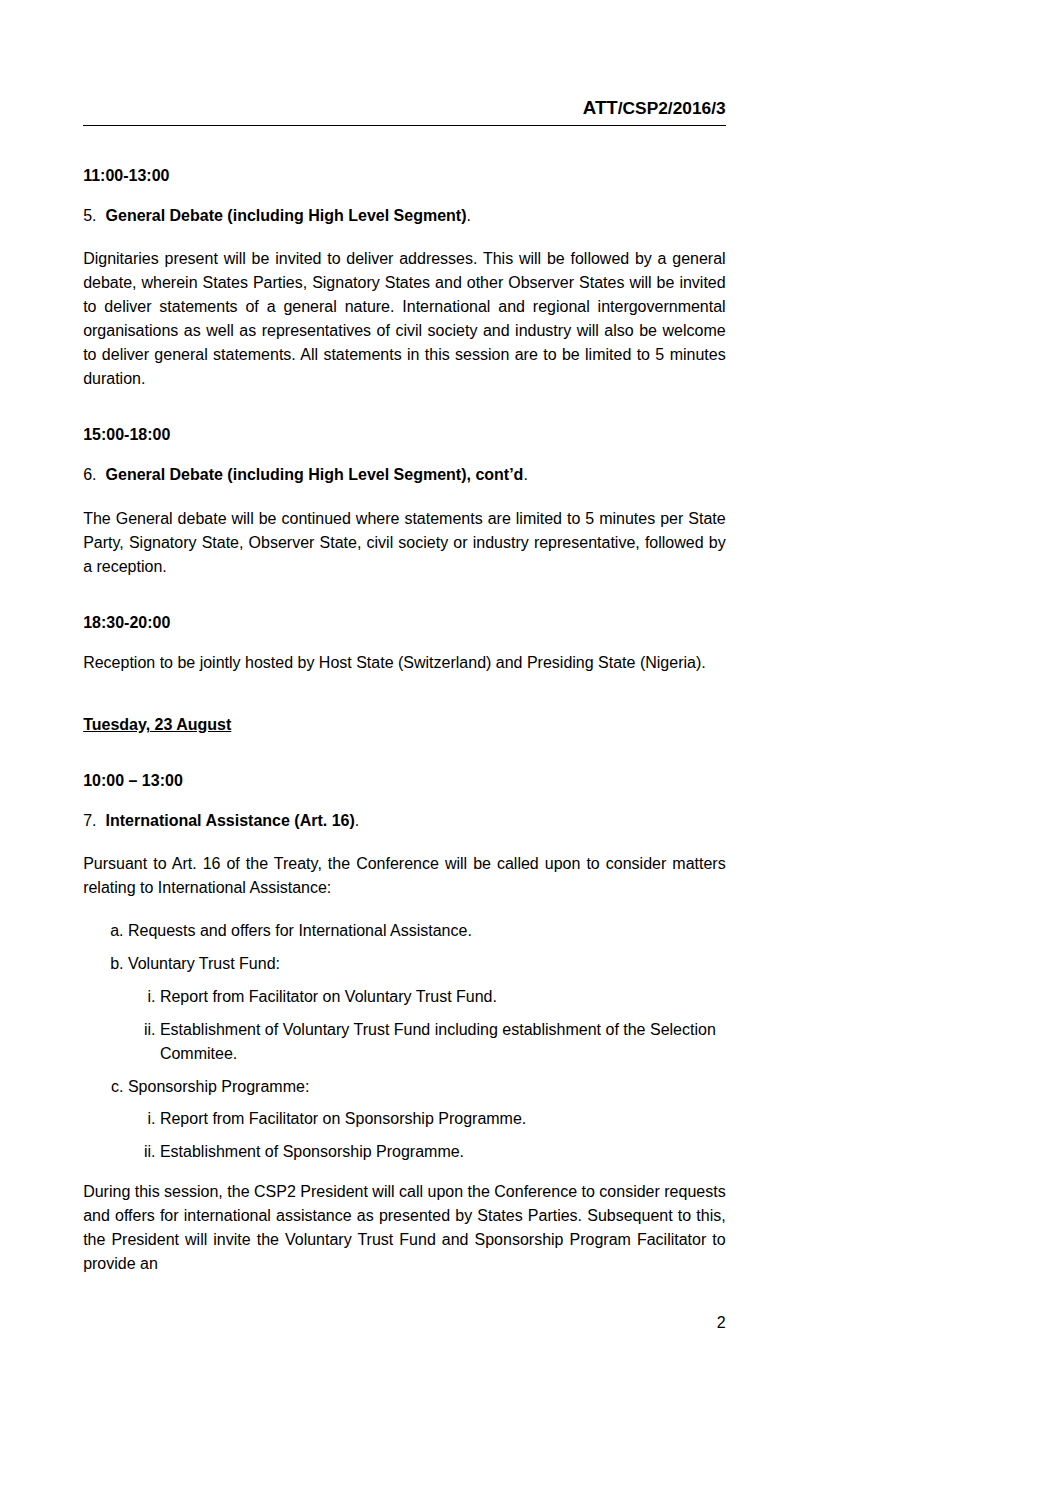ATT/CSP2/2016/3
11:00-13:00
5. General Debate (including High Level Segment).
Dignitaries present will be invited to deliver addresses. This will be followed by a general debate, wherein States Parties, Signatory States and other Observer States will be invited to deliver statements of a general nature. International and regional intergovernmental organisations as well as representatives of civil society and industry will also be welcome to deliver general statements. All statements in this session are to be limited to 5 minutes duration.
15:00-18:00
6. General Debate (including High Level Segment), cont’d.
The General debate will be continued where statements are limited to 5 minutes per State Party, Signatory State, Observer State, civil society or industry representative, followed by a reception.
18:30-20:00
Reception to be jointly hosted by Host State (Switzerland) and Presiding State (Nigeria).
Tuesday, 23 August
10:00 – 13:00
7. International Assistance (Art. 16).
Pursuant to Art. 16 of the Treaty, the Conference will be called upon to consider matters relating to International Assistance:
Requests and offers for International Assistance.
Voluntary Trust Fund:
Report from Facilitator on Voluntary Trust Fund.
Establishment of Voluntary Trust Fund including establishment of the Selection Commitee.
Sponsorship Programme:
Report from Facilitator on Sponsorship Programme.
Establishment of Sponsorship Programme.
During this session, the CSP2 President will call upon the Conference to consider requests and offers for international assistance as presented by States Parties. Subsequent to this, the President will invite the Voluntary Trust Fund and Sponsorship Program Facilitator to provide an
2